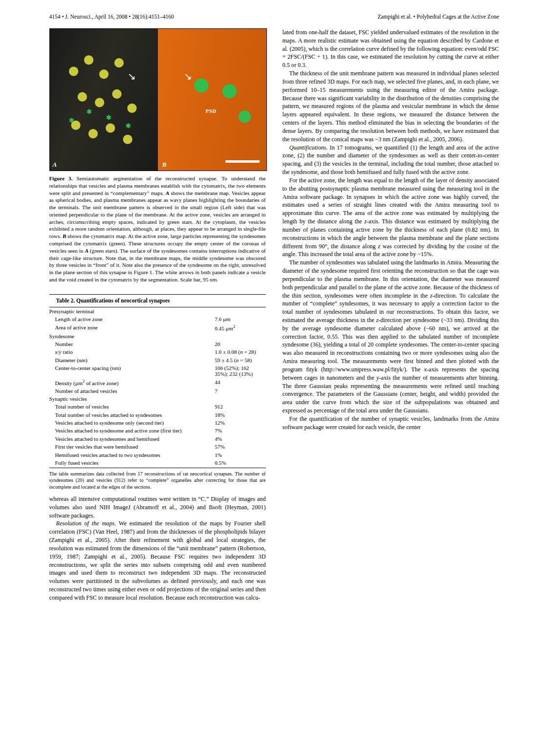4154 • J. Neurosci., April 16, 2008 • 28(16):4151–4160
Zampighi et al. • Polyhedral Cages at the Active Zone
✱ ✱ ✱ ✱
↘ ↘ PSD A B
Figure 3. Semiautomatic segmentation of the reconstructed synapse. To understand the relationships that vesicles and plasma membranes establish with the cytomatrix, the two elements were split and presented in “complementary” maps. A shows the membrane map. Vesicles appear as spherical bodies, and plasma membranes appear as wavy planes highlighting the boundaries of the terminals. The unit membrane pattern is observed in the small region (Left side) that was oriented perpendicular to the plane of the membrane. At the active zone, vesicles are arranged in arches, circumscribing empty spaces, indicated by green stars. At the cytoplasm, the vesicles exhibited a more random orientation, although, at places, they appear to be arranged in single-file rows. B shows the cytomatrix map. At the active zone, large particles representing the syndesomes comprised the cytomatrix (green). These structures occupy the empty center of the coronas of vesicles seen in A (green stars). The surface of the syndesomes contains interruptions indicative of their cage-like structure. Note that, in the membrane maps, the middle syndesome was obscured by three vesicles in “front” of it. Note also the presence of the syndesome on the right, unresolved in the plane section of this synapse in Figure 1. The white arrows in both panels indicate a vesicle and the void created in the cytomatrix by the segmentation. Scale bar, 95 nm.
Table 2. Quantifications of neocortical synapses
| Presynaptic terminal |
| Length of active zone | 7.6 µm |
| Area of active zone | 0.45 µm 2 |
| Syndesome |
| Number | 20 |
| x / y ratio | 1.0 ± 0.08 ( n = 28) |
| Diameter (nm) | 59 ± 4.5 ( n = 58) |
| Center-to-center spacing (nm) | 106 (52%); 162 35%); 232 (13%) |
| Density (µm 2 of active zone) | 44 |
| Number of attached vesicles | 7 |
| Synaptic vesicles |
| Total number of vesicles | 912 |
| Total number of vesicles attached to syndesomes | 18% |
| Vesicles attached to syndesome only (second tier) | 12% |
| Vesicles attached to syndesome and active zone (first tier) | 7% |
| Vesicles attached to syndesomes and hemifused | 4% |
| First tier vesicles that were hemifused | 57% |
| Hemifused vesicles attached to two syndesomes | 1% |
| Fully fused vesicles | 0.5% |
The table summarizes data collected from 17 reconstructions of rat neocortical synapses. The number of syndesomes (20) and vesicles (912) refer to “complete” organelles after correcting for those that are incomplete and located at the edges of the sections.
whereas all intensive computational routines were written in “C.” Display of images and volumes also used NIH ImageJ (Abramoff et al., 2004) and Bsoft (Heyman, 2001) software packages.
Resolution of the maps. We estimated the resolution of the maps by Fourier shell correlation (FSC) (Van Heel, 1987) and from the thicknesses of the phospholipids bilayer (Zampighi et al., 2005). After their refinement with global and local strategies, the resolution was estimated from the dimensions of the “unit membrane” pattern (Robertson, 1959, 1987; Zampighi et al., 2005). Because FSC requires two independent 3D reconstructions, we split the series into subsets comprising odd and even numbered images and used them to reconstruct two independent 3D maps. The reconstructed volumes were partitioned in the subvolumes as defined previously, and each one was reconstructed two times using either even or odd projections of the original series and then compared with FSC to measure local resolution. Because each reconstruction was calcu-
lated from one-half the dataset, FSC yielded undervalued estimates of the resolution in the maps. A more realistic estimate was obtained using the equation described by Cardone et al. (2005), which is the correlation curve defined by the following equation: even/odd FSC = 2FSC/(FSC + 1). In this case, we estimated the resolution by cutting the curve at either 0.5 or 0.3.
The thickness of the unit membrane pattern was measured in individual planes selected from three refined 3D maps. For each map, we selected five planes, and, in each plane, we performed 10–15 measurements using the measuring editor of the Amira package. Because there was significant variability in the distribution of the densities comprising the pattern, we measured regions of the plasma and vesicular membrane in which the dense layers appeared equivalent. In these regions, we measured the distance between the centers of the layers. This method eliminated the bias in selecting the boundaries of the dense layers. By comparing the resolution between both methods, we have estimated that the resolution of the conical maps was ~3 nm (Zampighi et al., 2005, 2006).
Quantifications. In 17 tomograms, we quantified (1) the length and area of the active zone, (2) the number and diameter of the syndesomes as well as their center-to-center spacing, and (3) the vesicles in the terminal, including the total number, those attached to the syndesome, and those both hemifused and fully fused with the active zone.
For the active zone, the length was equal to the length of the layer of density associated to the abutting postsynaptic plasma membrane measured using the measuring tool in the Amira software package. In synapses in which the active zone was highly curved, the estimates used a series of straight lines created with the Amira measuring tool to approximate this curve. The area of the active zone was estimated by multiplying the length by the distance along the z-axis. This distance was estimated by multiplying the number of planes containing active zone by the thickness of each plane (0.82 nm). In reconstructions in which the angle between the plasma membrane and the plane sections different from 90°, the distance along z was corrected by dividing by the cosine of the angle. This increased the total area of the active zone by ~15%.
The number of syndesomes was tabulated using the landmarks in Amira. Measuring the diameter of the syndesome required first orienting the reconstruction so that the cage was perpendicular to the plasma membrane. In this orientation, the diameter was measured both perpendicular and parallel to the plane of the active zone. Because of the thickness of the thin section, syndesomes were often incomplete in the z-direction. To calculate the number of “complete” syndesomes, it was necessary to apply a correction factor to the total number of syndesomes tabulated in our reconstructions. To obtain this factor, we estimated the average thickness in the z-direction per syndesome (~33 nm). Dividing this by the average syndesome diameter calculated above (~60 nm), we arrived at the correction factor, 0.55. This was then applied to the tabulated number of incomplete syndesome (36), yielding a total of 20 complete syndesomes. The center-to-center spacing was also measured in reconstructions containing two or more syndesomes using also the Amira measuring tool. The measurements were first binned and then plotted with the program fityk (http://www.unipress.waw.pl/fityk/). The x-axis represents the spacing between cages in nanometers and the y-axis the number of measurements after binning. The three Gaussian peaks representing the measurements were refined until reaching convergence. The parameters of the Gaussians (center, height, and width) provided the area under the curve from which the size of the subpopulations was obtained and expressed as percentage of the total area under the Gaussians.
For the quantification of the number of synaptic vesicles, landmarks from the Amira software package were created for each vesicle, the center